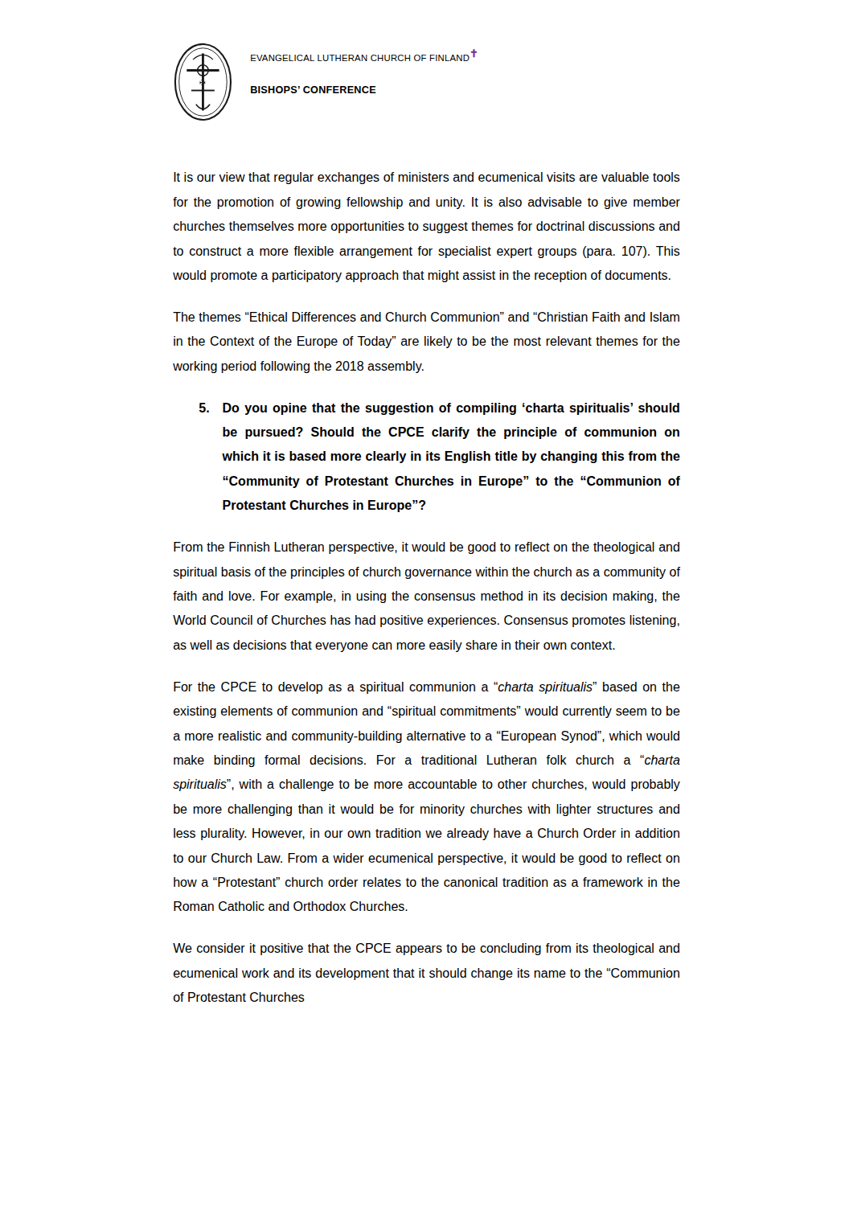✠
Evangelical Lutheran Church of Finland✝
Bishops’ Conference
It is our view that regular exchanges of ministers and ecumenical visits are valuable tools for the promotion of growing fellowship and unity. It is also advisable to give member churches themselves more opportunities to suggest themes for doctrinal discussions and to construct a more flexible arrangement for specialist expert groups (para. 107). This would promote a participatory approach that might assist in the reception of documents.
The themes “Ethical Differences and Church Communion” and “Christian Faith and Islam in the Context of the Europe of Today” are likely to be the most relevant themes for the working period following the 2018 assembly.
Do you opine that the suggestion of compiling ‘charta spiritualis’ should be pursued? Should the CPCE clarify the principle of communion on which it is based more clearly in its English title by changing this from the “Community of Protestant Churches in Europe” to the “Communion of Protestant Churches in Europe”?
From the Finnish Lutheran perspective, it would be good to reflect on the theological and spiritual basis of the principles of church governance within the church as a community of faith and love. For example, in using the consensus method in its decision making, the World Council of Churches has had positive experiences. Consensus promotes listening, as well as decisions that everyone can more easily share in their own context.
For the CPCE to develop as a spiritual communion a “charta spiritualis” based on the existing elements of communion and “spiritual commitments” would currently seem to be a more realistic and community-building alternative to a “European Synod”, which would make binding formal decisions. For a traditional Lutheran folk church a “charta spiritualis”, with a challenge to be more accountable to other churches, would probably be more challenging than it would be for minority churches with lighter structures and less plurality. However, in our own tradition we already have a Church Order in addition to our Church Law. From a wider ecumenical perspective, it would be good to reflect on how a “Protestant” church order relates to the canonical tradition as a framework in the Roman Catholic and Orthodox Churches.
We consider it positive that the CPCE appears to be concluding from its theological and ecumenical work and its development that it should change its name to the “Communion of Protestant Churches